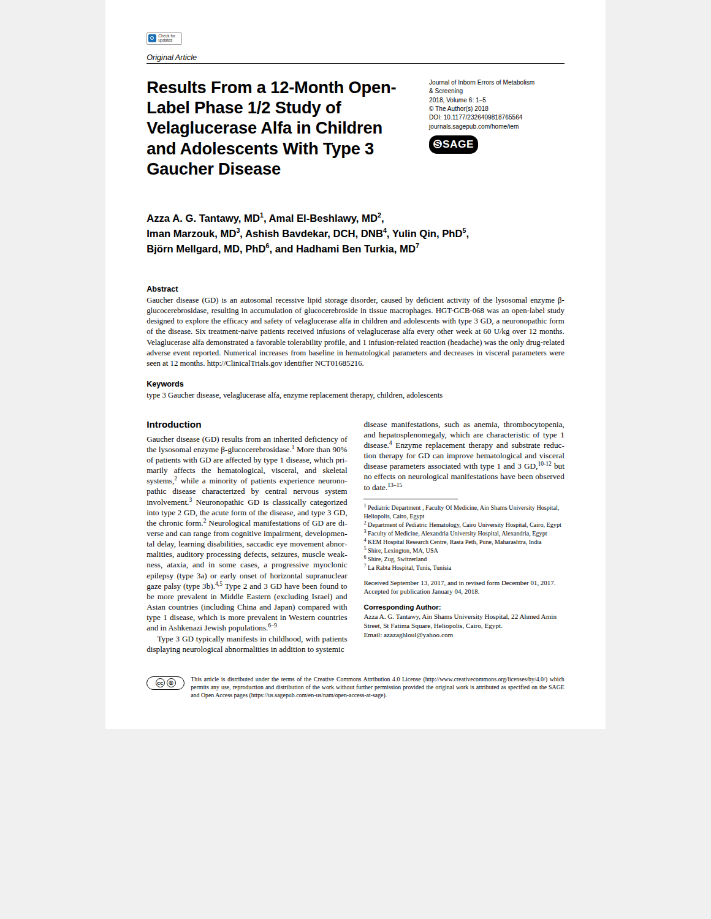Check for
updates
Original Article
Results From a 12-Month Open-Label Phase 1/2 Study of Velaglucerase Alfa in Children and Adolescents With Type 3 Gaucher Disease
Journal of Inborn Errors of Metabolism
& Screening
2018, Volume 6: 1–5
© The Author(s) 2018
DOI: 10.1177/2326409818765564
journals.sagepub.com/home/iem
SSAGE
Azza A. G. Tantawy, MD1, Amal El-Beshlawy, MD2,
Iman Marzouk, MD3, Ashish Bavdekar, DCH, DNB4, Yulin Qin, PhD5,
Björn Mellgard, MD, PhD6, and Hadhami Ben Turkia, MD7
Abstract
Gaucher disease (GD) is an autosomal recessive lipid storage disorder, caused by deficient activity of the lysosomal enzyme β-glucocerebrosidase, resulting in accumulation of glucocerebroside in tissue macrophages. HGT-GCB-068 was an open-label study designed to explore the efficacy and safety of velaglucerase alfa in children and adolescents with type 3 GD, a neuronopathic form of the disease. Six treatment-naive patients received infusions of velaglucerase alfa every other week at 60 U/kg over 12 months. Velaglucerase alfa demonstrated a favorable tolerability profile, and 1 infusion-related reaction (headache) was the only drug-related adverse event reported. Numerical increases from baseline in hematological parameters and decreases in visceral parameters were seen at 12 months. http://ClinicalTrials.gov identifier NCT01685216.
Keywords
type 3 Gaucher disease, velaglucerase alfa, enzyme replacement therapy, children, adolescents
Introduction
Gaucher disease (GD) results from an inherited deficiency of the lysosomal enzyme β-glucocerebrosidase.1 More than 90% of patients with GD are affected by type 1 disease, which primarily affects the hematological, visceral, and skeletal systems,2 while a minority of patients experience neuronopathic disease characterized by central nervous system involvement.3 Neuronopathic GD is classically categorized into type 2 GD, the acute form of the disease, and type 3 GD, the chronic form.2 Neurological manifestations of GD are diverse and can range from cognitive impairment, developmental delay, learning disabilities, saccadic eye movement abnormalities, auditory processing defects, seizures, muscle weakness, ataxia, and in some cases, a progressive myoclonic epilepsy (type 3a) or early onset of horizontal supranuclear gaze palsy (type 3b).4,5 Type 2 and 3 GD have been found to be more prevalent in Middle Eastern (excluding Israel) and Asian countries (including China and Japan) compared with type 1 disease, which is more prevalent in Western countries and in Ashkenazi Jewish populations.6–9
Type 3 GD typically manifests in childhood, with patients displaying neurological abnormalities in addition to systemic
disease manifestations, such as anemia, thrombocytopenia, and hepatosplenomegaly, which are characteristic of type 1 disease.4 Enzyme replacement therapy and substrate reduction therapy for GD can improve hematological and visceral disease parameters associated with type 1 and 3 GD,10-12 but no effects on neurological manifestations have been observed to date.13–15
1 Pediatric Department , Faculty Of Medicine, Ain Shams University Hospital, Heliopolis, Cairo, Egypt
2 Department of Pediatric Hematology, Cairo University Hospital, Cairo, Egypt
3 Faculty of Medicine, Alexandria University Hospital, Alexandria, Egypt
4 KEM Hospital Research Centre, Rasta Peth, Pune, Maharashtra, India
5 Shire, Lexington, MA, USA
6 Shire, Zug, Switzerland
7 La Rabta Hospital, Tunis, Tunisia
Received September 13, 2017, and in revised form December 01, 2017. Accepted for publication January 04, 2018.
Corresponding Author:
Azza A. G. Tantawy, Ain Shams University Hospital, 22 Ahmed Amin Street, St Fatima Square, Heliopolis, Cairo, Egypt.
Email: azazaghloul@yahoo.com
cc
①
This article is distributed under the terms of the Creative Commons Attribution 4.0 License (http://www.creativecommons.org/licenses/by/4.0/) which permits any use, reproduction and distribution of the work without further permission provided the original work is attributed as specified on the SAGE and Open Access pages (https://us.sagepub.com/en-us/nam/open-access-at-sage).